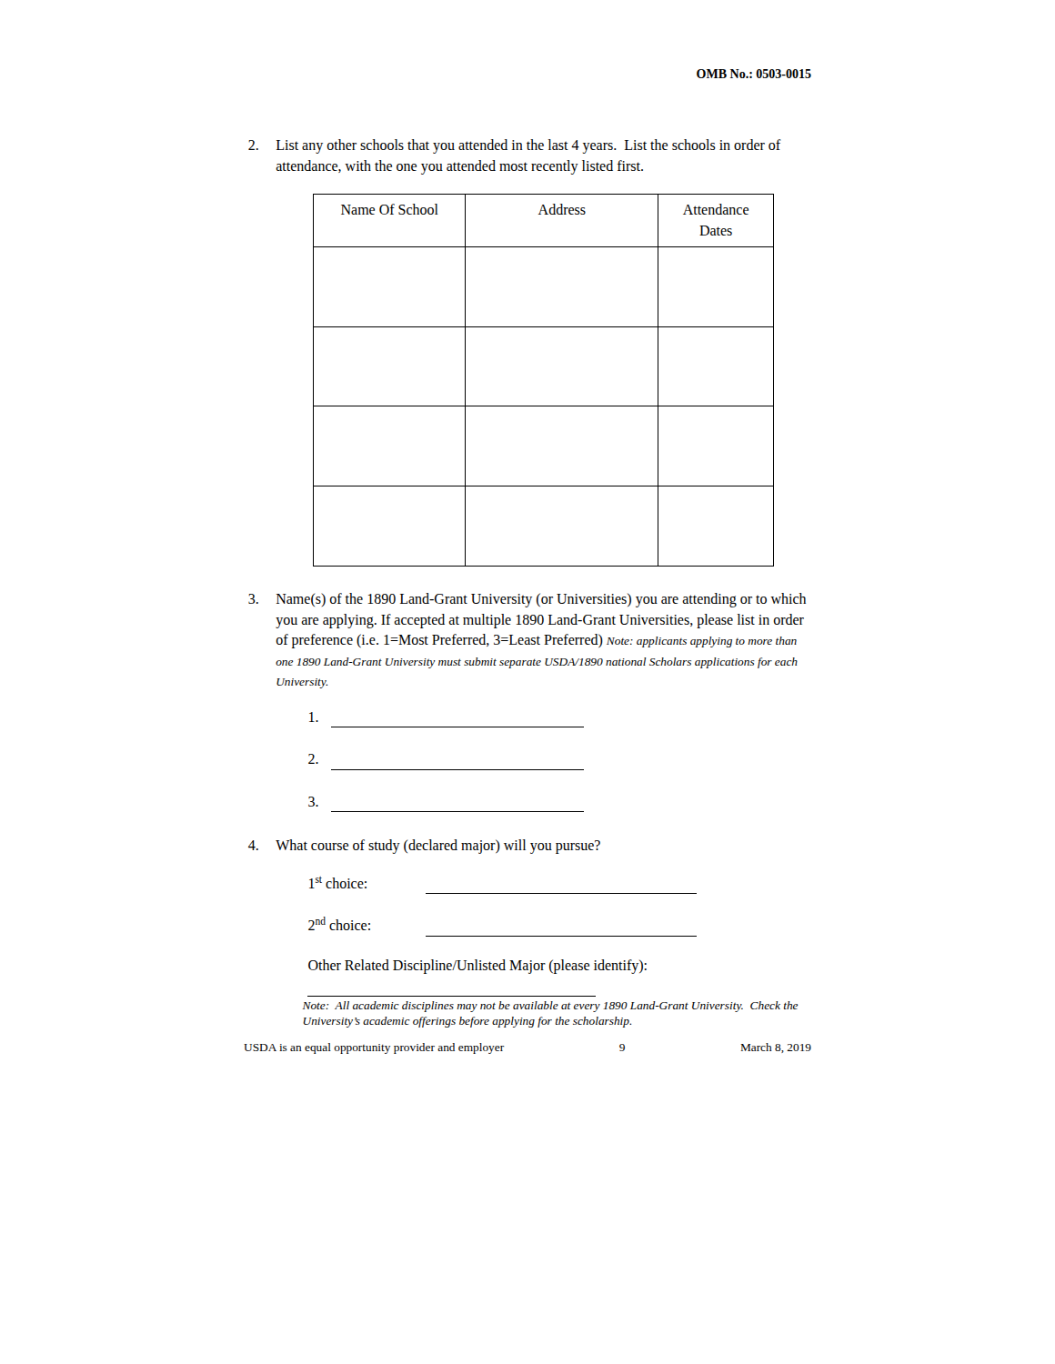OMB No.: 0503-0015
2. List any other schools that you attended in the last 4 years. List the schools in order of attendance, with the one you attended most recently listed first.
| Name Of School | Address | Attendance Dates |
| --- | --- | --- |
3. Name(s) of the 1890 Land-Grant University (or Universities) you are attending or to which you are applying. If accepted at multiple 1890 Land-Grant Universities, please list in order of preference (i.e. 1=Most Preferred, 3=Least Preferred) Note: applicants applying to more than one 1890 Land-Grant University must submit separate USDA/1890 national Scholars applications for each University.
1.
2.
3.
4. What course of study (declared major) will you pursue?
1st choice:
2nd choice:
Other Related Discipline/Unlisted Major (please identify):
Note: All academic disciplines may not be available at every 1890 Land-Grant University. Check the University’s academic offerings before applying for the scholarship.
USDA is an equal opportunity provider and employer 9 March 8, 2019